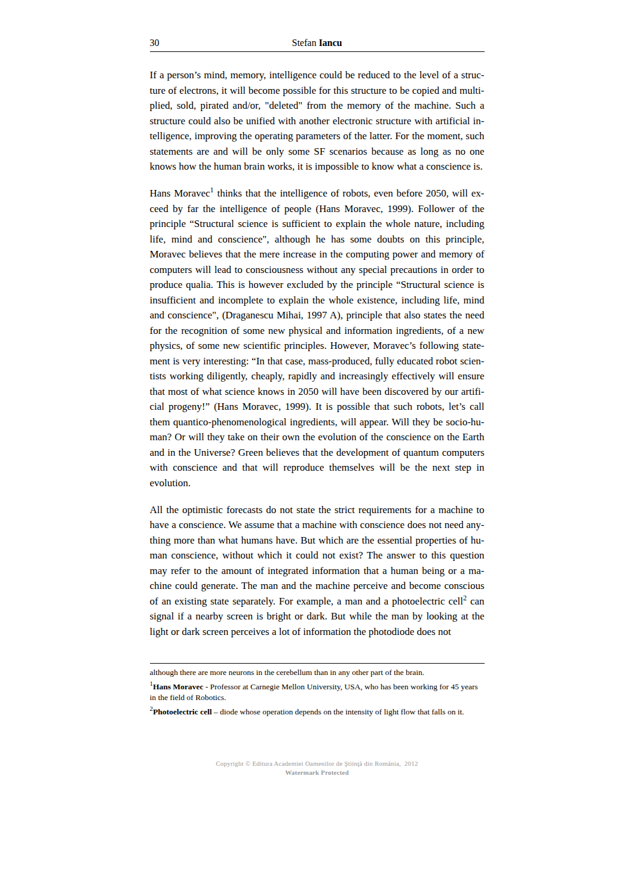30 Stefan Iancu
If a person’s mind, memory, intelligence could be reduced to the level of a structure of electrons, it will become possible for this structure to be copied and multiplied, sold, pirated and/or, "deleted" from the memory of the machine. Such a structure could also be unified with another electronic structure with artificial intelligence, improving the operating parameters of the latter. For the moment, such statements are and will be only some SF scenarios because as long as no one knows how the human brain works, it is impossible to know what a conscience is.
Hans Moravec1 thinks that the intelligence of robots, even before 2050, will exceed by far the intelligence of people (Hans Moravec, 1999). Follower of the principle “Structural science is sufficient to explain the whole nature, including life, mind and conscience", although he has some doubts on this principle, Moravec believes that the mere increase in the computing power and memory of computers will lead to consciousness without any special precautions in order to produce qualia. This is however excluded by the principle “Structural science is insufficient and incomplete to explain the whole existence, including life, mind and conscience", (Draganescu Mihai, 1997 A), principle that also states the need for the recognition of some new physical and information ingredients, of a new physics, of some new scientific principles. However, Moravec’s following statement is very interesting: “In that case, mass-produced, fully educated robot scientists working diligently, cheaply, rapidly and increasingly effectively will ensure that most of what science knows in 2050 will have been discovered by our artificial progeny!” (Hans Moravec, 1999). It is possible that such robots, let’s call them quantico-phenomenological ingredients, will appear. Will they be socio-human? Or will they take on their own the evolution of the conscience on the Earth and in the Universe? Green believes that the development of quantum computers with conscience and that will reproduce themselves will be the next step in evolution.
All the optimistic forecasts do not state the strict requirements for a machine to have a conscience. We assume that a machine with conscience does not need anything more than what humans have. But which are the essential properties of human conscience, without which it could not exist? The answer to this question may refer to the amount of integrated information that a human being or a machine could generate. The man and the machine perceive and become conscious of an existing state separately. For example, a man and a photoelectric cell2 can signal if a nearby screen is bright or dark. But while the man by looking at the light or dark screen perceives a lot of information the photodiode does not
although there are more neurons in the cerebellum than in any other part of the brain.
1 Hans Moravec - Professor at Carnegie Mellon University, USA, who has been working for 45 years in the field of Robotics.
2 Photoelectric cell – diode whose operation depends on the intensity of light flow that falls on it.
Copyright © Editura Academiei Oamenilor de Ştiinţă din România, 2012
Watermark Protected